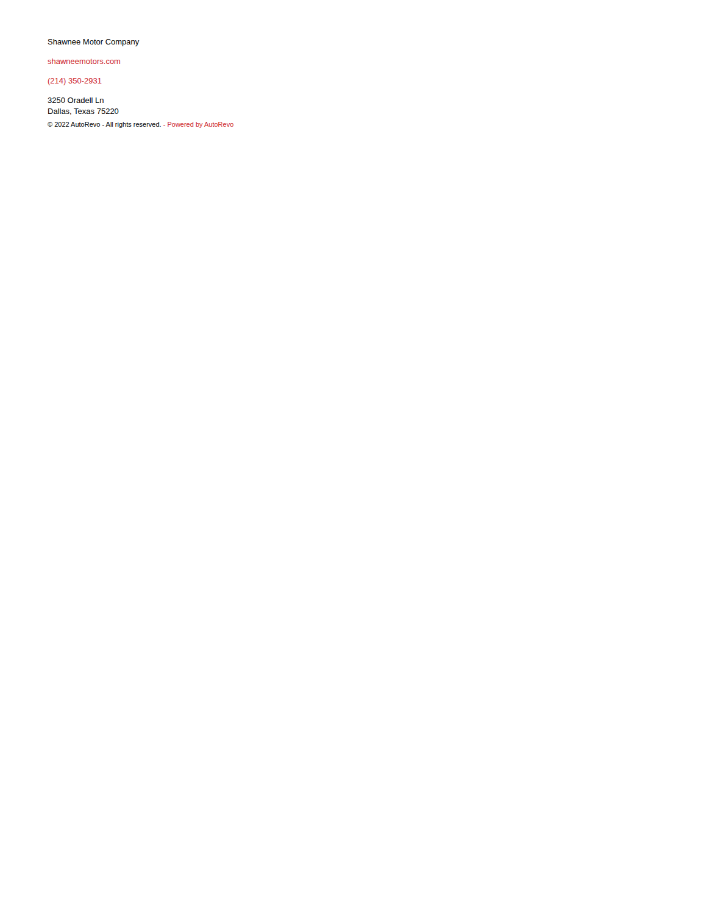Shawnee Motor Company
shawneemotors.com
(214) 350-2931
3250 Oradell Ln
Dallas, Texas 75220
© 2022 AutoRevo - All rights reserved. - Powered by AutoRevo